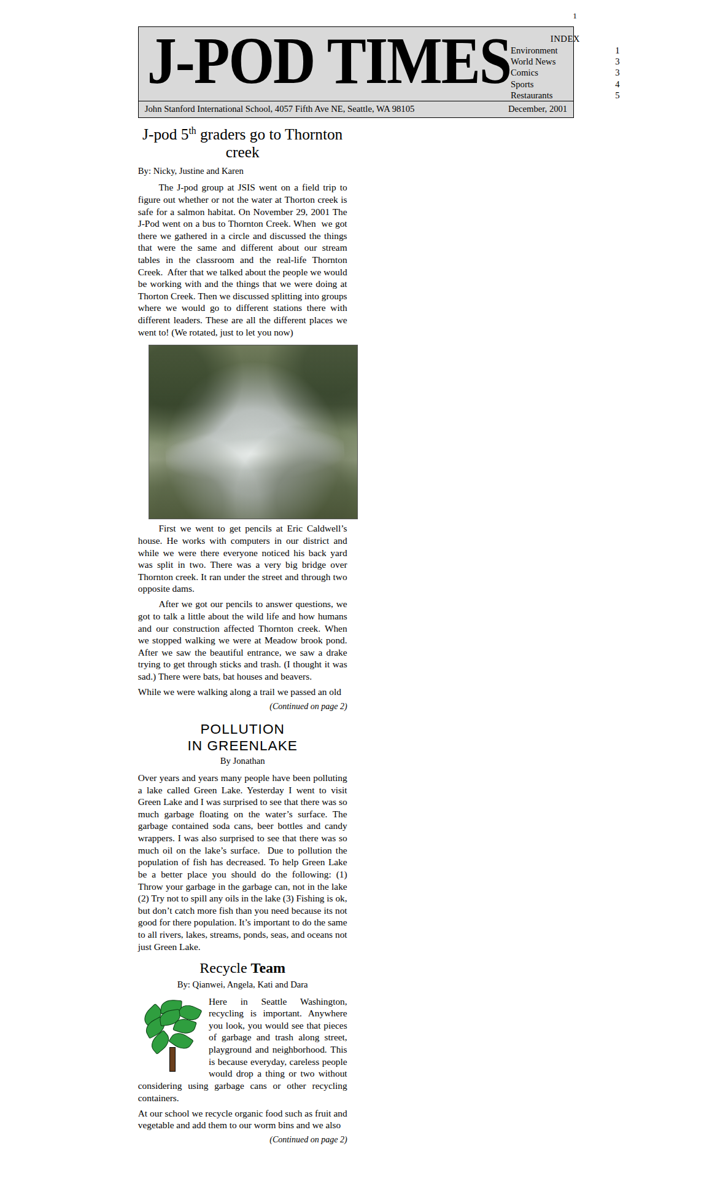1
J-POD TIMES
INDEX
| Environment | 1 |
| World News | 3 |
| Comics | 3 |
| Sports | 4 |
| Restaurants | 5 |
John Stanford International School, 4057 Fifth Ave NE, Seattle, WA 98105 December, 2001
J-pod 5th graders go to Thornton creek
By: Nicky, Justine and Karen
The J-pod group at JSIS went on a field trip to figure out whether or not the water at Thorton creek is safe for a salmon habitat. On November 29, 2001 The J-Pod went on a bus to Thornton Creek. When we got there we gathered in a circle and discussed the things that were the same and different about our stream tables in the classroom and the real-life Thornton Creek. After that we talked about the people we would be working with and the things that we were doing at Thorton Creek. Then we discussed splitting into groups where we would go to different stations there with different leaders. These are all the different places we went to! (We rotated, just to let you now)
First we went to get pencils at Eric Caldwell’s house. He works with computers in our district and while we were there everyone noticed his back yard was split in two. There was a very big bridge over Thornton creek. It ran under the street and through two opposite dams.
After we got our pencils to answer questions, we got to talk a little about the wild life and how humans and our construction affected Thornton creek. When we stopped walking we were at Meadow brook pond. After we saw the beautiful entrance, we saw a drake trying to get through sticks and trash. (I thought it was sad.) There were bats, bat houses and beavers.
While we were walking along a trail we passed an old
(Continued on page 2)
POLLUTION
IN GREENLAKE
By Jonathan
Over years and years many people have been polluting a lake called Green Lake. Yesterday I went to visit Green Lake and I was surprised to see that there was so much garbage floating on the water’s surface. The garbage contained soda cans, beer bottles and candy wrappers. I was also surprised to see that there was so much oil on the lake’s surface. Due to pollution the population of fish has decreased. To help Green Lake be a better place you should do the following: (1) Throw your garbage in the garbage can, not in the lake (2) Try not to spill any oils in the lake (3) Fishing is ok, but don’t catch more fish than you need because its not good for there population. It’s important to do the same to all rivers, lakes, streams, ponds, seas, and oceans not just Green Lake.
Recycle Team
By: Qianwei, Angela, Kati and Dara
Here in Seattle Washington, recycling is important. Anywhere you look, you would see that pieces of garbage and trash along street, playground and neighborhood. This is because everyday, careless people would drop a thing or two without considering using garbage cans or other recycling containers.
At our school we recycle organic food such as fruit and vegetable and add them to our worm bins and we also
(Continued on page 2)